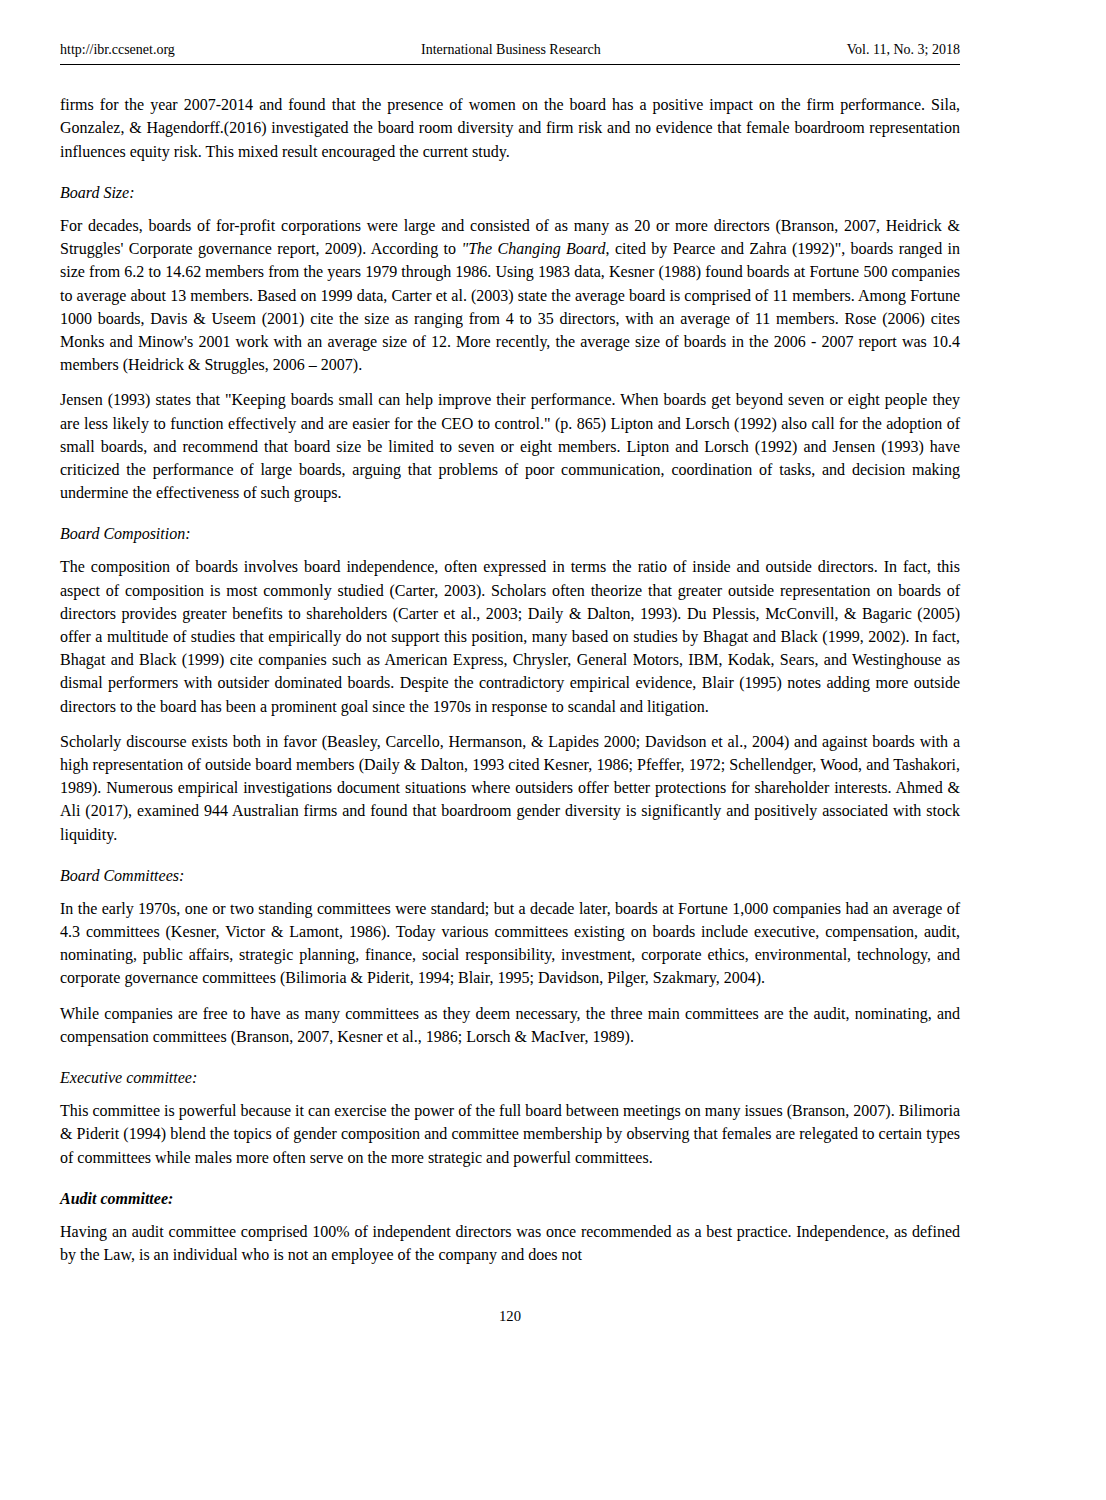http://ibr.ccsenet.org International Business Research Vol. 11, No. 3; 2018
firms for the year 2007-2014 and found that the presence of women on the board has a positive impact on the firm performance. Sila, Gonzalez, & Hagendorff.(2016) investigated the board room diversity and firm risk and no evidence that female boardroom representation influences equity risk. This mixed result encouraged the current study.
Board Size:
For decades, boards of for-profit corporations were large and consisted of as many as 20 or more directors (Branson, 2007, Heidrick & Struggles' Corporate governance report, 2009). According to "The Changing Board, cited by Pearce and Zahra (1992)", boards ranged in size from 6.2 to 14.62 members from the years 1979 through 1986. Using 1983 data, Kesner (1988) found boards at Fortune 500 companies to average about 13 members. Based on 1999 data, Carter et al. (2003) state the average board is comprised of 11 members. Among Fortune 1000 boards, Davis & Useem (2001) cite the size as ranging from 4 to 35 directors, with an average of 11 members. Rose (2006) cites Monks and Minow's 2001 work with an average size of 12. More recently, the average size of boards in the 2006 - 2007 report was 10.4 members (Heidrick & Struggles, 2006 – 2007).
Jensen (1993) states that "Keeping boards small can help improve their performance. When boards get beyond seven or eight people they are less likely to function effectively and are easier for the CEO to control." (p. 865) Lipton and Lorsch (1992) also call for the adoption of small boards, and recommend that board size be limited to seven or eight members. Lipton and Lorsch (1992) and Jensen (1993) have criticized the performance of large boards, arguing that problems of poor communication, coordination of tasks, and decision making undermine the effectiveness of such groups.
Board Composition:
The composition of boards involves board independence, often expressed in terms the ratio of inside and outside directors. In fact, this aspect of composition is most commonly studied (Carter, 2003). Scholars often theorize that greater outside representation on boards of directors provides greater benefits to shareholders (Carter et al., 2003; Daily & Dalton, 1993). Du Plessis, McConvill, & Bagaric (2005) offer a multitude of studies that empirically do not support this position, many based on studies by Bhagat and Black (1999, 2002). In fact, Bhagat and Black (1999) cite companies such as American Express, Chrysler, General Motors, IBM, Kodak, Sears, and Westinghouse as dismal performers with outsider dominated boards. Despite the contradictory empirical evidence, Blair (1995) notes adding more outside directors to the board has been a prominent goal since the 1970s in response to scandal and litigation.
Scholarly discourse exists both in favor (Beasley, Carcello, Hermanson, & Lapides 2000; Davidson et al., 2004) and against boards with a high representation of outside board members (Daily & Dalton, 1993 cited Kesner, 1986; Pfeffer, 1972; Schellendger, Wood, and Tashakori, 1989). Numerous empirical investigations document situations where outsiders offer better protections for shareholder interests. Ahmed & Ali (2017), examined 944 Australian firms and found that boardroom gender diversity is significantly and positively associated with stock liquidity.
Board Committees:
In the early 1970s, one or two standing committees were standard; but a decade later, boards at Fortune 1,000 companies had an average of 4.3 committees (Kesner, Victor & Lamont, 1986). Today various committees existing on boards include executive, compensation, audit, nominating, public affairs, strategic planning, finance, social responsibility, investment, corporate ethics, environmental, technology, and corporate governance committees (Bilimoria & Piderit, 1994; Blair, 1995; Davidson, Pilger, Szakmary, 2004).
While companies are free to have as many committees as they deem necessary, the three main committees are the audit, nominating, and compensation committees (Branson, 2007, Kesner et al., 1986; Lorsch & MacIver, 1989).
Executive committee:
This committee is powerful because it can exercise the power of the full board between meetings on many issues (Branson, 2007). Bilimoria & Piderit (1994) blend the topics of gender composition and committee membership by observing that females are relegated to certain types of committees while males more often serve on the more strategic and powerful committees.
Audit committee:
Having an audit committee comprised 100% of independent directors was once recommended as a best practice. Independence, as defined by the Law, is an individual who is not an employee of the company and does not
120